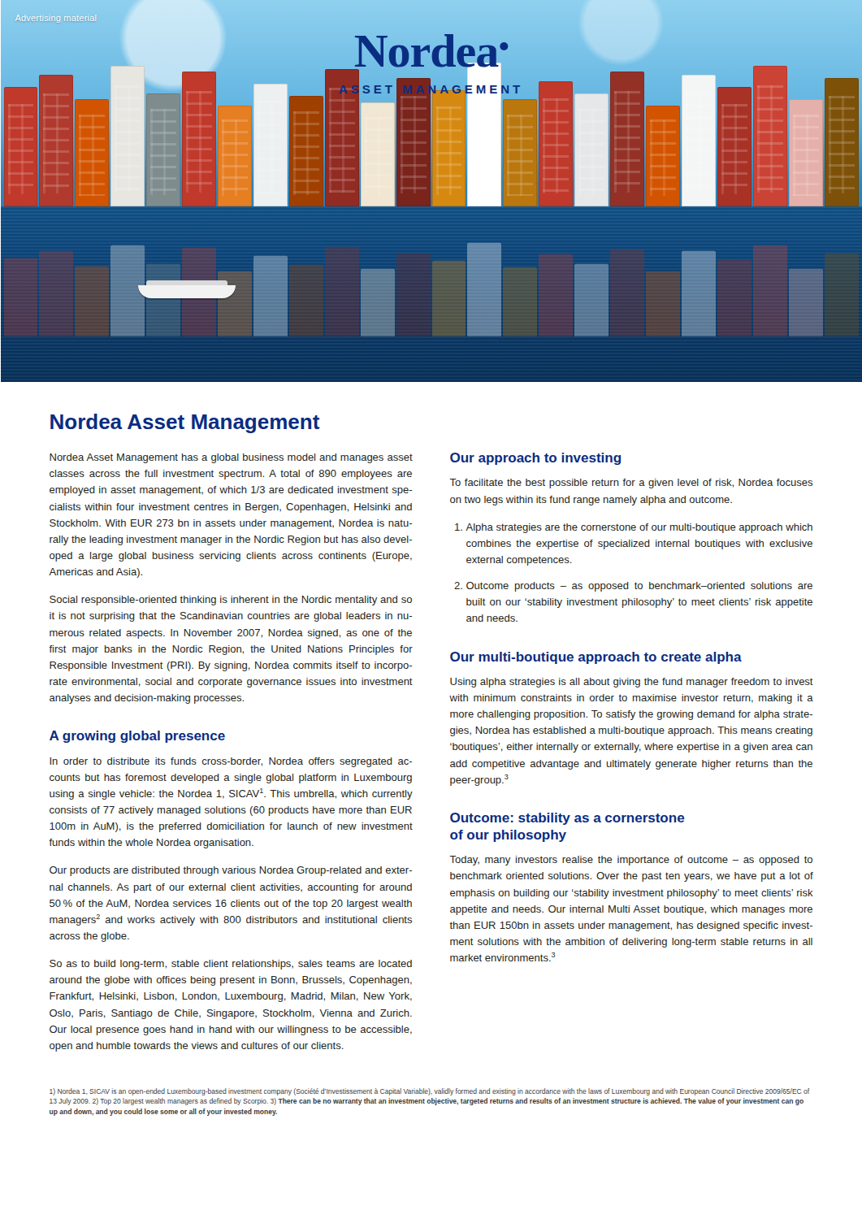Advertising material
Nordea
ASSET MANAGEMENT
Nordea Asset Management
Nordea Asset Management has a global business model and manages asset classes across the full investment spectrum. A total of 890 employees are employed in asset management, of which 1/3 are dedicated investment specialists within four investment centres in Bergen, Copenhagen, Helsinki and Stockholm. With EUR 273 bn in assets under management, Nordea is naturally the leading investment manager in the Nordic Region but has also developed a large global business servicing clients across continents (Europe, Americas and Asia).
Social responsible-oriented thinking is inherent in the Nordic mentality and so it is not surprising that the Scandinavian countries are global leaders in numerous related aspects. In November 2007, Nordea signed, as one of the first major banks in the Nordic Region, the United Nations Principles for Responsible Investment (PRI). By signing, Nordea commits itself to incorporate environmental, social and corporate governance issues into investment analyses and decision-making processes.
A growing global presence
In order to distribute its funds cross-border, Nordea offers segregated accounts but has foremost developed a single global platform in Luxembourg using a single vehicle: the Nordea 1, SICAV1. This umbrella, which currently consists of 77 actively managed solutions (60 products have more than EUR 100m in AuM), is the preferred domiciliation for launch of new investment funds within the whole Nordea organisation.
Our products are distributed through various Nordea Group-related and external channels. As part of our external client activities, accounting for around 50 % of the AuM, Nordea services 16 clients out of the top 20 largest wealth managers2 and works actively with 800 distributors and institutional clients across the globe.
So as to build long-term, stable client relationships, sales teams are located around the globe with offices being present in Bonn, Brussels, Copenhagen, Frankfurt, Helsinki, Lisbon, London, Luxembourg, Madrid, Milan, New York, Oslo, Paris, Santiago de Chile, Singapore, Stockholm, Vienna and Zurich. Our local presence goes hand in hand with our willingness to be accessible, open and humble towards the views and cultures of our clients.
Our approach to investing
To facilitate the best possible return for a given level of risk, Nordea focuses on two legs within its fund range namely alpha and outcome.
Alpha strategies are the cornerstone of our multi-boutique approach which combines the expertise of specialized internal boutiques with exclusive external competences.
Outcome products – as opposed to benchmark–oriented solutions are built on our ‘stability investment philosophy’ to meet clients’ risk appetite and needs.
Our multi-boutique approach to create alpha
Using alpha strategies is all about giving the fund manager freedom to invest with minimum constraints in order to maximise investor return, making it a more challenging proposition. To satisfy the growing demand for alpha strategies, Nordea has established a multi-boutique approach. This means creating ‘boutiques’, either internally or externally, where expertise in a given area can add competitive advantage and ultimately generate higher returns than the peer-group.3
Outcome: stability as a cornerstone
of our philosophy
Today, many investors realise the importance of outcome – as opposed to benchmark oriented solutions. Over the past ten years, we have put a lot of emphasis on building our ‘stability investment philosophy’ to meet clients’ risk appetite and needs. Our internal Multi Asset boutique, which manages more than EUR 150bn in assets under management, has designed specific investment solutions with the ambition of delivering long-term stable returns in all market environments.3
1) Nordea 1, SICAV is an open-ended Luxembourg-based investment company (Société d’Investissement à Capital Variable), validly formed and existing in accordance with the laws of Luxembourg and with European Council Directive 2009/65/EC of 13 July 2009. 2) Top 20 largest wealth managers as defined by Scorpio. 3) There can be no warranty that an investment objective, targeted returns and results of an investment structure is achieved. The value of your investment can go up and down, and you could lose some or all of your invested money.